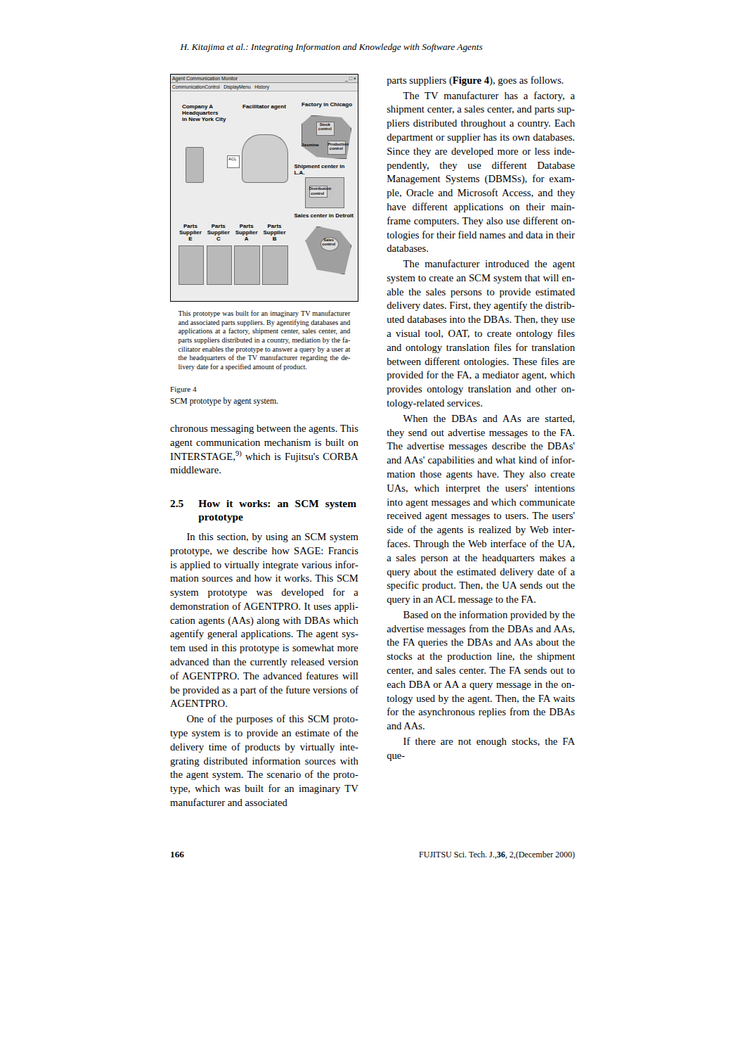H. Kitajima et al.: Integrating Information and Knowledge with Software Agents
Agent Communication Monitor_ □ ×
CommunicationControl DisplayMenu History
Company A
Headquarters
in New York City
Facilitator agent
ACL
Factory in Chicago
Stock
control
Jasmine
Production
control
Shipment center in L.A.
Distribution
control
Sales center in Detroit
Sales
control
Parts
Supplier E
Parts
Supplier C
Parts
Supplier A
Parts
Supplier B
This prototype was built for an imaginary TV manufacturer and associated parts suppliers. By agentifying databases and applications at a factory, shipment center, sales center, and parts suppliers distributed in a country, mediation by the facilitator enables the prototype to answer a query by a user at the headquarters of the TV manufacturer regarding the delivery date for a specified amount of product.
Figure 4
SCM prototype by agent system.
chronous messaging between the agents. This agent communication mechanism is built on INTERSTAGE,9) which is Fujitsu's CORBA middleware.
2.5 How it works: an SCM system prototype
In this section, by using an SCM system prototype, we describe how SAGE: Francis is applied to virtually integrate various information sources and how it works. This SCM system prototype was developed for a demonstration of AGENTPRO. It uses application agents (AAs) along with DBAs which agentify general applications. The agent system used in this prototype is somewhat more advanced than the currently released version of AGENTPRO. The advanced features will be provided as a part of the future versions of AGENTPRO.
One of the purposes of this SCM prototype system is to provide an estimate of the delivery time of products by virtually integrating distributed information sources with the agent system. The scenario of the prototype, which was built for an imaginary TV manufacturer and associated
parts suppliers (Figure 4), goes as follows.
The TV manufacturer has a factory, a shipment center, a sales center, and parts suppliers distributed throughout a country. Each department or supplier has its own databases. Since they are developed more or less independently, they use different Database Management Systems (DBMSs), for example, Oracle and Microsoft Access, and they have different applications on their mainframe computers. They also use different ontologies for their field names and data in their databases.
The manufacturer introduced the agent system to create an SCM system that will enable the sales persons to provide estimated delivery dates. First, they agentify the distributed databases into the DBAs. Then, they use a visual tool, OAT, to create ontology files and ontology translation files for translation between different ontologies. These files are provided for the FA, a mediator agent, which provides ontology translation and other ontology-related services.
When the DBAs and AAs are started, they send out advertise messages to the FA. The advertise messages describe the DBAs' and AAs' capabilities and what kind of information those agents have. They also create UAs, which interpret the users' intentions into agent messages and which communicate received agent messages to users. The users' side of the agents is realized by Web interfaces. Through the Web interface of the UA, a sales person at the headquarters makes a query about the estimated delivery date of a specific product. Then, the UA sends out the query in an ACL message to the FA.
Based on the information provided by the advertise messages from the DBAs and AAs, the FA queries the DBAs and AAs about the stocks at the production line, the shipment center, and sales center. The FA sends out to each DBA or AA a query message in the ontology used by the agent. Then, the FA waits for the asynchronous replies from the DBAs and AAs.
If there are not enough stocks, the FA que-
166 FUJITSU Sci. Tech. J.,36, 2,(December 2000)